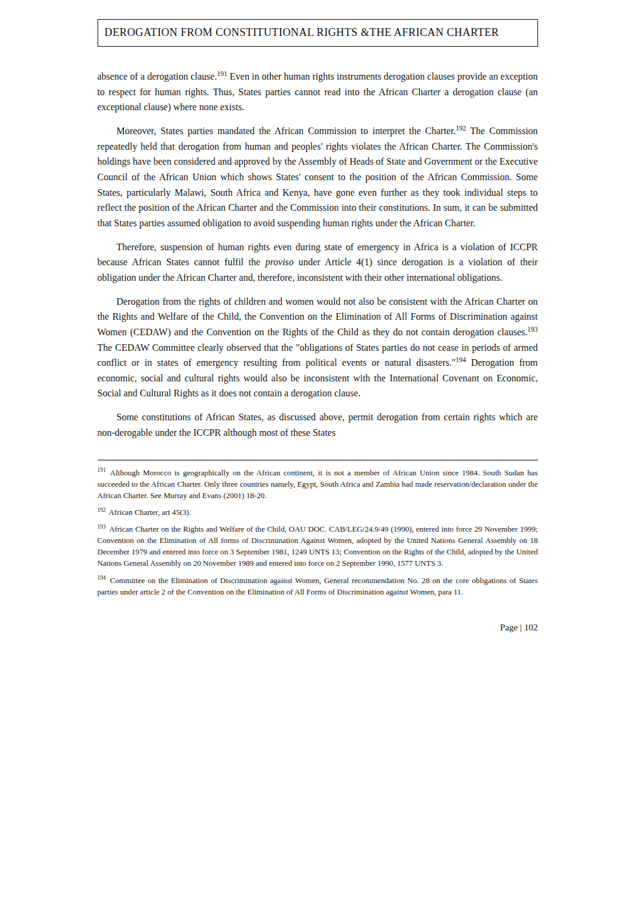DEROGATION FROM CONSTITUTIONAL RIGHTS &THE AFRICAN CHARTER
absence of a derogation clause.191 Even in other human rights instruments derogation clauses provide an exception to respect for human rights. Thus, States parties cannot read into the African Charter a derogation clause (an exceptional clause) where none exists.
Moreover, States parties mandated the African Commission to interpret the Charter.192 The Commission repeatedly held that derogation from human and peoples' rights violates the African Charter. The Commission's holdings have been considered and approved by the Assembly of Heads of State and Government or the Executive Council of the African Union which shows States' consent to the position of the African Commission. Some States, particularly Malawi, South Africa and Kenya, have gone even further as they took individual steps to reflect the position of the African Charter and the Commission into their constitutions. In sum, it can be submitted that States parties assumed obligation to avoid suspending human rights under the African Charter.
Therefore, suspension of human rights even during state of emergency in Africa is a violation of ICCPR because African States cannot fulfil the proviso under Article 4(1) since derogation is a violation of their obligation under the African Charter and, therefore, inconsistent with their other international obligations.
Derogation from the rights of children and women would not also be consistent with the African Charter on the Rights and Welfare of the Child, the Convention on the Elimination of All Forms of Discrimination against Women (CEDAW) and the Convention on the Rights of the Child as they do not contain derogation clauses.193 The CEDAW Committee clearly observed that the "obligations of States parties do not cease in periods of armed conflict or in states of emergency resulting from political events or natural disasters."194 Derogation from economic, social and cultural rights would also be inconsistent with the International Covenant on Economic, Social and Cultural Rights as it does not contain a derogation clause.
Some constitutions of African States, as discussed above, permit derogation from certain rights which are non-derogable under the ICCPR although most of these States
191 Although Morocco is geographically on the African continent, it is not a member of African Union since 1984. South Sudan has succeeded to the African Charter. Only three countries namely, Egypt, South Africa and Zambia had made reservation/declaration under the African Charter. See Murray and Evans (2001) 18-20.
192 African Charter, art 45(3).
193 African Charter on the Rights and Welfare of the Child, OAU DOC. CAB/LEG/24.9/49 (1990), entered into force 29 November 1999; Convention on the Elimination of All forms of Discrimination Against Women, adopted by the United Nations General Assembly on 18 December 1979 and entered into force on 3 September 1981, 1249 UNTS 13; Convention on the Rights of the Child, adopted by the United Nations General Assembly on 20 November 1989 and entered into force on 2 September 1990, 1577 UNTS 3.
194 Committee on the Elimination of Discrimination against Women, General recommendation No. 28 on the core obligations of States parties under article 2 of the Convention on the Elimination of All Forms of Discrimination against Women, para 11.
Page | 102